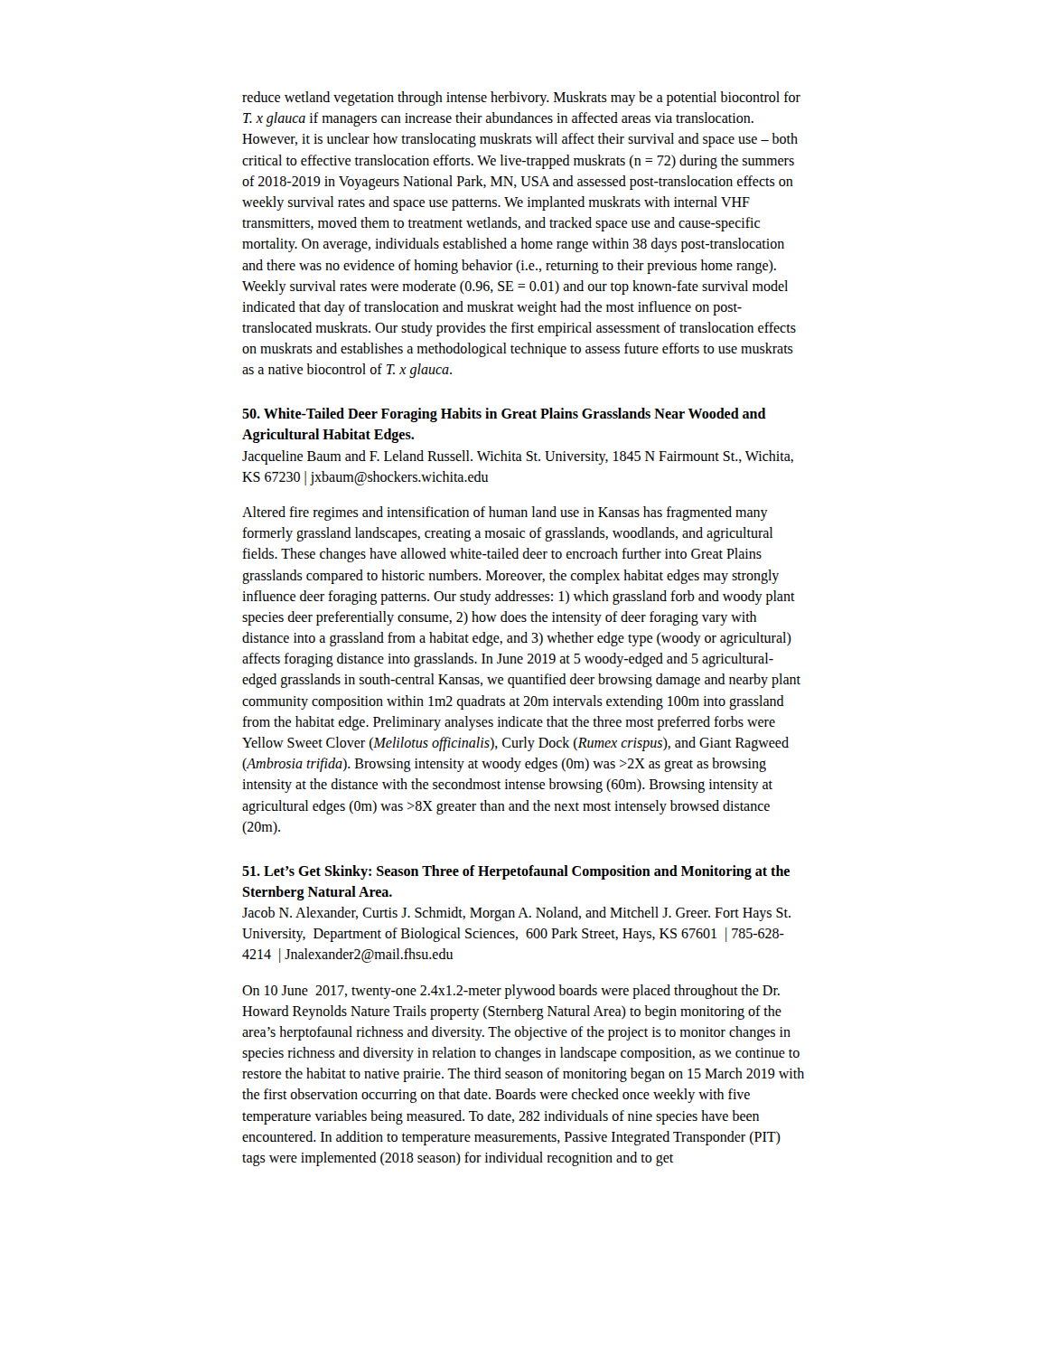reduce wetland vegetation through intense herbivory. Muskrats may be a potential biocontrol for T. x glauca if managers can increase their abundances in affected areas via translocation. However, it is unclear how translocating muskrats will affect their survival and space use – both critical to effective translocation efforts. We live-trapped muskrats (n = 72) during the summers of 2018-2019 in Voyageurs National Park, MN, USA and assessed post-translocation effects on weekly survival rates and space use patterns. We implanted muskrats with internal VHF transmitters, moved them to treatment wetlands, and tracked space use and cause-specific mortality. On average, individuals established a home range within 38 days post-translocation and there was no evidence of homing behavior (i.e., returning to their previous home range). Weekly survival rates were moderate (0.96, SE = 0.01) and our top known-fate survival model indicated that day of translocation and muskrat weight had the most influence on post-translocated muskrats. Our study provides the first empirical assessment of translocation effects on muskrats and establishes a methodological technique to assess future efforts to use muskrats as a native biocontrol of T. x glauca.
50. White-Tailed Deer Foraging Habits in Great Plains Grasslands Near Wooded and Agricultural Habitat Edges.
Jacqueline Baum and F. Leland Russell. Wichita St. University, 1845 N Fairmount St., Wichita, KS 67230 | jxbaum@shockers.wichita.edu
Altered fire regimes and intensification of human land use in Kansas has fragmented many formerly grassland landscapes, creating a mosaic of grasslands, woodlands, and agricultural fields. These changes have allowed white-tailed deer to encroach further into Great Plains grasslands compared to historic numbers. Moreover, the complex habitat edges may strongly influence deer foraging patterns. Our study addresses: 1) which grassland forb and woody plant species deer preferentially consume, 2) how does the intensity of deer foraging vary with distance into a grassland from a habitat edge, and 3) whether edge type (woody or agricultural) affects foraging distance into grasslands. In June 2019 at 5 woody-edged and 5 agricultural-edged grasslands in south-central Kansas, we quantified deer browsing damage and nearby plant community composition within 1m2 quadrats at 20m intervals extending 100m into grassland from the habitat edge. Preliminary analyses indicate that the three most preferred forbs were Yellow Sweet Clover (Melilotus officinalis), Curly Dock (Rumex crispus), and Giant Ragweed (Ambrosia trifida). Browsing intensity at woody edges (0m) was >2X as great as browsing intensity at the distance with the secondmost intense browsing (60m). Browsing intensity at agricultural edges (0m) was >8X greater than and the next most intensely browsed distance (20m).
51. Let’s Get Skinky: Season Three of Herpetofaunal Composition and Monitoring at the Sternberg Natural Area.
Jacob N. Alexander, Curtis J. Schmidt, Morgan A. Noland, and Mitchell J. Greer. Fort Hays St. University, Department of Biological Sciences, 600 Park Street, Hays, KS 67601 | 785-628-4214 | Jnalexander2@mail.fhsu.edu
On 10 June 2017, twenty-one 2.4x1.2-meter plywood boards were placed throughout the Dr. Howard Reynolds Nature Trails property (Sternberg Natural Area) to begin monitoring of the area’s herptofaunal richness and diversity. The objective of the project is to monitor changes in species richness and diversity in relation to changes in landscape composition, as we continue to restore the habitat to native prairie. The third season of monitoring began on 15 March 2019 with the first observation occurring on that date. Boards were checked once weekly with five temperature variables being measured. To date, 282 individuals of nine species have been encountered. In addition to temperature measurements, Passive Integrated Transponder (PIT) tags were implemented (2018 season) for individual recognition and to get